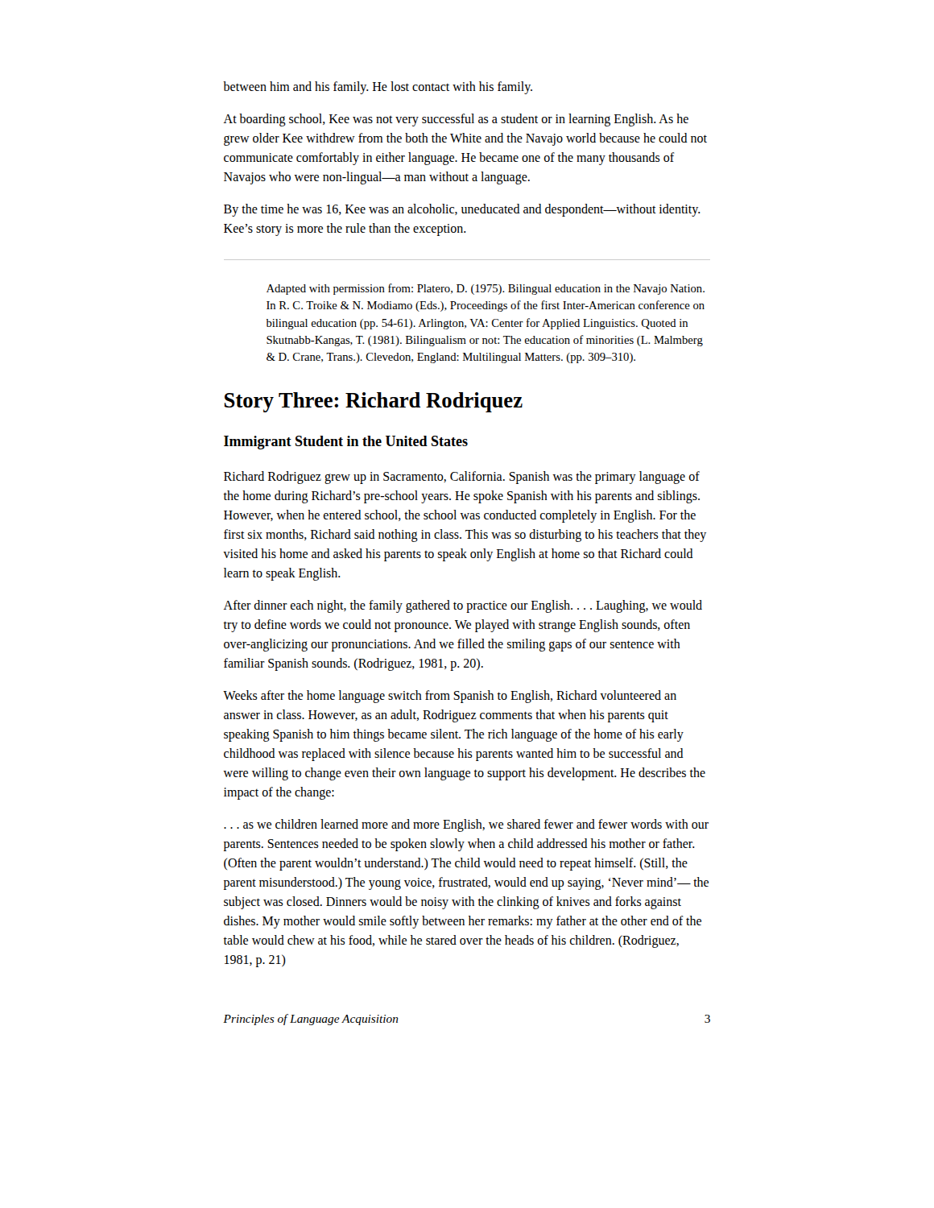between him and his family. He lost contact with his family.
At boarding school, Kee was not very successful as a student or in learning English. As he grew older Kee withdrew from the both the White and the Navajo world because he could not communicate comfortably in either language. He became one of the many thousands of Navajos who were non-lingual—a man without a language.
By the time he was 16, Kee was an alcoholic, uneducated and despondent—without identity. Kee’s story is more the rule than the exception.
Adapted with permission from: Platero, D. (1975). Bilingual education in the Navajo Nation. In R. C. Troike & N. Modiamo (Eds.), Proceedings of the first Inter-American conference on bilingual education (pp. 54-61). Arlington, VA: Center for Applied Linguistics. Quoted in Skutnabb-Kangas, T. (1981). Bilingualism or not: The education of minorities (L. Malmberg & D. Crane, Trans.). Clevedon, England: Multilingual Matters. (pp. 309–310).
Story Three: Richard Rodriquez
Immigrant Student in the United States
Richard Rodriguez grew up in Sacramento, California. Spanish was the primary language of the home during Richard’s pre-school years. He spoke Spanish with his parents and siblings. However, when he entered school, the school was conducted completely in English. For the first six months, Richard said nothing in class. This was so disturbing to his teachers that they visited his home and asked his parents to speak only English at home so that Richard could learn to speak English.
After dinner each night, the family gathered to practice our English. . . . Laughing, we would try to define words we could not pronounce. We played with strange English sounds, often over-anglicizing our pronunciations. And we filled the smiling gaps of our sentence with familiar Spanish sounds. (Rodriguez, 1981, p. 20).
Weeks after the home language switch from Spanish to English, Richard volunteered an answer in class. However, as an adult, Rodriguez comments that when his parents quit speaking Spanish to him things became silent. The rich language of the home of his early childhood was replaced with silence because his parents wanted him to be successful and were willing to change even their own language to support his development. He describes the impact of the change:
. . . as we children learned more and more English, we shared fewer and fewer words with our parents. Sentences needed to be spoken slowly when a child addressed his mother or father. (Often the parent wouldn’t understand.) The child would need to repeat himself. (Still, the parent misunderstood.) The young voice, frustrated, would end up saying, ‘Never mind’— the subject was closed. Dinners would be noisy with the clinking of knives and forks against dishes. My mother would smile softly between her remarks: my father at the other end of the table would chew at his food, while he stared over the heads of his children. (Rodriguez, 1981, p. 21)
Principles of Language Acquisition 3